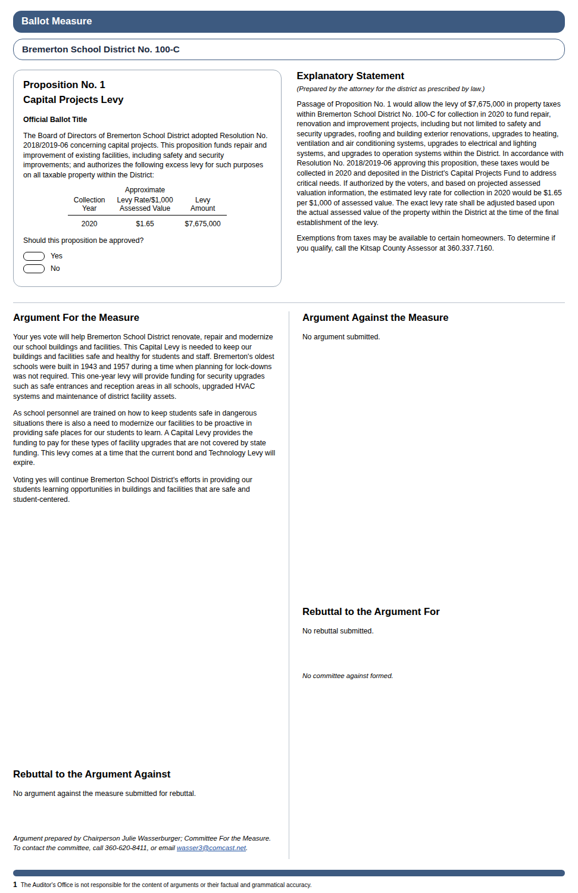Ballot Measure
Bremerton School District No. 100-C
Proposition No. 1
Capital Projects Levy
Official Ballot Title
The Board of Directors of Bremerton School District adopted Resolution No. 2018/2019-06 concerning capital projects. This proposition funds repair and improvement of existing facilities, including safety and security improvements; and authorizes the following excess levy for such purposes on all taxable property within the District:
| | Approximate | |
| --- | --- | --- |
| Collection Year | Levy Rate/$1,000 Assessed Value | Levy Amount |
| 2020 | $1.65 | $7,675,000 |
Should this proposition be approved?
Yes
No
Explanatory Statement
(Prepared by the attorney for the district as prescribed by law.)
Passage of Proposition No. 1 would allow the levy of $7,675,000 in property taxes within Bremerton School District No. 100-C for collection in 2020 to fund repair, renovation and improvement projects, including but not limited to safety and security upgrades, roofing and building exterior renovations, upgrades to heating, ventilation and air conditioning systems, upgrades to electrical and lighting systems, and upgrades to operation systems within the District. In accordance with Resolution No. 2018/2019-06 approving this proposition, these taxes would be collected in 2020 and deposited in the District's Capital Projects Fund to address critical needs. If authorized by the voters, and based on projected assessed valuation information, the estimated levy rate for collection in 2020 would be $1.65 per $1,000 of assessed value. The exact levy rate shall be adjusted based upon the actual assessed value of the property within the District at the time of the final establishment of the levy.
Exemptions from taxes may be available to certain homeowners. To determine if you qualify, call the Kitsap County Assessor at 360.337.7160.
Argument For the Measure
Your yes vote will help Bremerton School District renovate, repair and modernize our school buildings and facilities. This Capital Levy is needed to keep our buildings and facilities safe and healthy for students and staff. Bremerton's oldest schools were built in 1943 and 1957 during a time when planning for lock-downs was not required. This one-year levy will provide funding for security upgrades such as safe entrances and reception areas in all schools, upgraded HVAC systems and maintenance of district facility assets.
As school personnel are trained on how to keep students safe in dangerous situations there is also a need to modernize our facilities to be proactive in providing safe places for our students to learn. A Capital Levy provides the funding to pay for these types of facility upgrades that are not covered by state funding. This levy comes at a time that the current bond and Technology Levy will expire.
Voting yes will continue Bremerton School District's efforts in providing our students learning opportunities in buildings and facilities that are safe and student-centered.
Rebuttal to the Argument Against
No argument against the measure submitted for rebuttal.
Argument prepared by Chairperson Julie Wasserburger; Committee For the Measure. To contact the committee, call 360-620-8411, or email wasser3@comcast.net.
Argument Against the Measure
No argument submitted.
Rebuttal to the Argument For
No rebuttal submitted.
No committee against formed.
1 The Auditor's Office is not responsible for the content of arguments or their factual and grammatical accuracy.